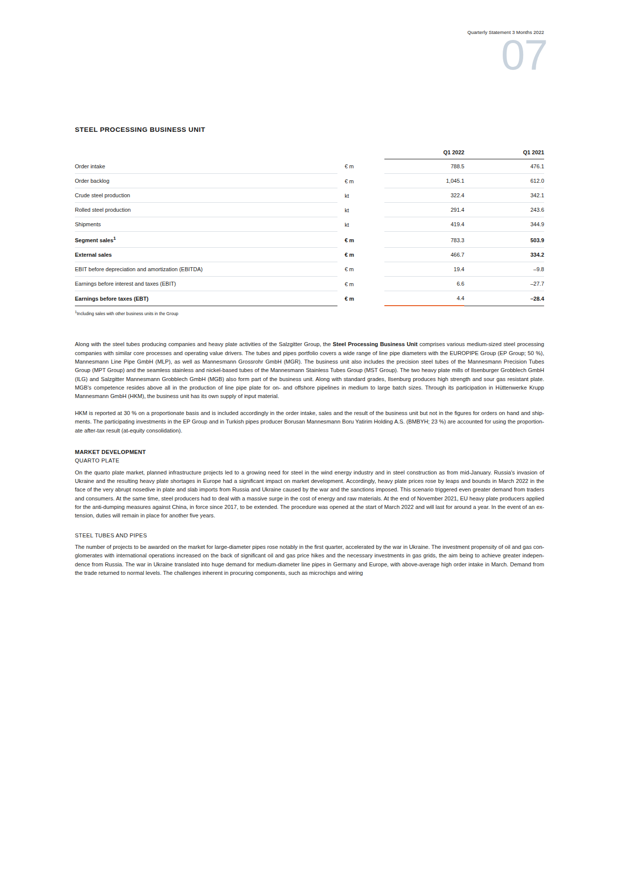Quarterly Statement 3 Months 2022
07
Steel Processing Business Unit
| | | Q1 2022 | Q1 2021 |
| --- | --- | --- | --- |
| Order intake | € m | 788.5 | 476.1 |
| Order backlog | € m | 1,045.1 | 612.0 |
| Crude steel production | kt | 322.4 | 342.1 |
| Rolled steel production | kt | 291.4 | 243.6 |
| Shipments | kt | 419.4 | 344.9 |
| Segment sales 1 | € m | 783.3 | 503.9 |
| External sales | € m | 466.7 | 334.2 |
| EBIT before depreciation and amortization (EBITDA) | € m | 19.4 | –9.8 |
| Earnings before interest and taxes (EBIT) | € m | 6.6 | –27.7 |
| Earnings before taxes (EBT) | € m | 4.4 | –28.4 |
1Including sales with other business units in the Group
Along with the steel tubes producing companies and heavy plate activities of the Salzgitter Group, the Steel Processing Business Unit comprises various medium-sized steel processing companies with similar core processes and operating value drivers. The tubes and pipes portfolio covers a wide range of line pipe diameters with the EUROPIPE Group (EP Group; 50 %), Mannesmann Line Pipe GmbH (MLP), as well as Mannesmann Grossrohr GmbH (MGR). The business unit also includes the precision steel tubes of the Mannesmann Precision Tubes Group (MPT Group) and the seamless stainless and nickel-based tubes of the Mannesmann Stainless Tubes Group (MST Group). The two heavy plate mills of Ilsenburger Grobblech GmbH (ILG) and Salzgitter Mannesmann Grobblech GmbH (MGB) also form part of the business unit. Along with standard grades, Ilsenburg produces high strength and sour gas resistant plate. MGB's competence resides above all in the production of line pipe plate for on- and offshore pipelines in medium to large batch sizes. Through its participation in Hüttenwerke Krupp Mannesmann GmbH (HKM), the business unit has its own supply of input material.
HKM is reported at 30 % on a proportionate basis and is included accordingly in the order intake, sales and the result of the business unit but not in the figures for orders on hand and shipments. The participating investments in the EP Group and in Turkish pipes producer Borusan Mannesmann Boru Yatirim Holding A.S. (BMBYH; 23 %) are accounted for using the proportionate after-tax result (at-equity consolidation).
Market development
Quarto plate
On the quarto plate market, planned infrastructure projects led to a growing need for steel in the wind energy industry and in steel construction as from mid-January. Russia's invasion of Ukraine and the resulting heavy plate shortages in Europe had a significant impact on market development. Accordingly, heavy plate prices rose by leaps and bounds in March 2022 in the face of the very abrupt nosedive in plate and slab imports from Russia and Ukraine caused by the war and the sanctions imposed. This scenario triggered even greater demand from traders and consumers. At the same time, steel producers had to deal with a massive surge in the cost of energy and raw materials. At the end of November 2021, EU heavy plate producers applied for the anti-dumping measures against China, in force since 2017, to be extended. The procedure was opened at the start of March 2022 and will last for around a year. In the event of an extension, duties will remain in place for another five years.
Steel tubes and pipes
The number of projects to be awarded on the market for large-diameter pipes rose notably in the first quarter, accelerated by the war in Ukraine. The investment propensity of oil and gas conglomerates with international operations increased on the back of significant oil and gas price hikes and the necessary investments in gas grids, the aim being to achieve greater independence from Russia. The war in Ukraine translated into huge demand for medium-diameter line pipes in Germany and Europe, with above-average high order intake in March. Demand from the trade returned to normal levels. The challenges inherent in procuring components, such as microchips and wiring